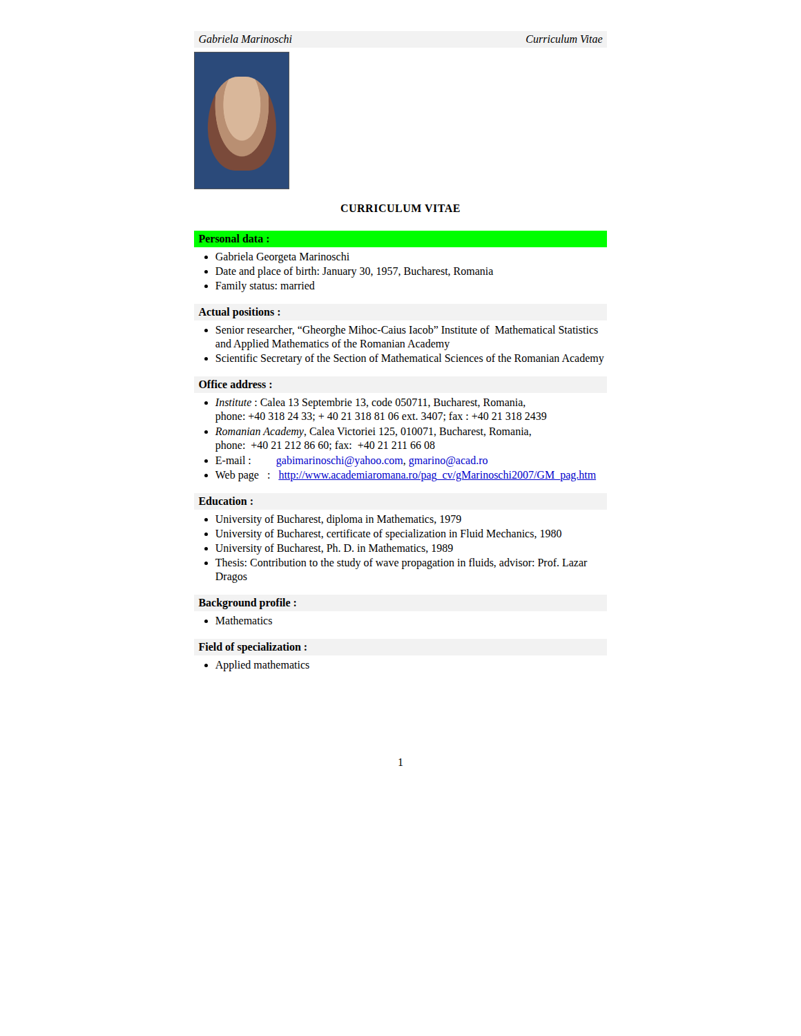Gabriela Marinoschi Curriculum Vitae
CURRICULUM VITAE
Personal data :
Gabriela Georgeta Marinoschi
Date and place of birth: January 30, 1957, Bucharest, Romania
Family status: married
Actual positions :
Senior researcher, “Gheorghe Mihoc-Caius Iacob” Institute of Mathematical Statistics and Applied Mathematics of the Romanian Academy
Scientific Secretary of the Section of Mathematical Sciences of the Romanian Academy
Office address :
Institute : Calea 13 Septembrie 13, code 050711, Bucharest, Romania,
phone: +40 318 24 33; + 40 21 318 81 06 ext. 3407; fax : +40 21 318 2439
Romanian Academy, Calea Victoriei 125, 010071, Bucharest, Romania,
phone: +40 21 212 86 60; fax: +40 21 211 66 08
E-mail : gabimarinoschi@yahoo.com, gmarino@acad.ro
Web page : http://www.academiaromana.ro/pag_cv/gMarinoschi2007/GM_pag.htm
Education :
University of Bucharest, diploma in Mathematics, 1979
University of Bucharest, certificate of specialization in Fluid Mechanics, 1980
University of Bucharest, Ph. D. in Mathematics, 1989
Thesis: Contribution to the study of wave propagation in fluids, advisor: Prof. Lazar Dragos
Background profile :
Mathematics
Field of specialization :
Applied mathematics
1